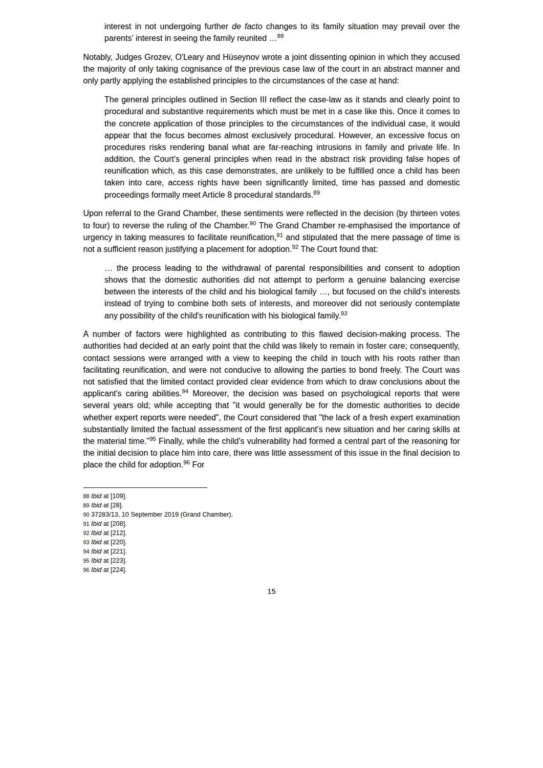interest in not undergoing further de facto changes to its family situation may prevail over the parents' interest in seeing the family reunited …88
Notably, Judges Grozev, O'Leary and Hüseynov wrote a joint dissenting opinion in which they accused the majority of only taking cognisance of the previous case law of the court in an abstract manner and only partly applying the established principles to the circumstances of the case at hand:
The general principles outlined in Section III reflect the case-law as it stands and clearly point to procedural and substantive requirements which must be met in a case like this. Once it comes to the concrete application of those principles to the circumstances of the individual case, it would appear that the focus becomes almost exclusively procedural. However, an excessive focus on procedures risks rendering banal what are far-reaching intrusions in family and private life. In addition, the Court's general principles when read in the abstract risk providing false hopes of reunification which, as this case demonstrates, are unlikely to be fulfilled once a child has been taken into care, access rights have been significantly limited, time has passed and domestic proceedings formally meet Article 8 procedural standards.89
Upon referral to the Grand Chamber, these sentiments were reflected in the decision (by thirteen votes to four) to reverse the ruling of the Chamber.90 The Grand Chamber re-emphasised the importance of urgency in taking measures to facilitate reunification,91 and stipulated that the mere passage of time is not a sufficient reason justifying a placement for adoption.92 The Court found that:
… the process leading to the withdrawal of parental responsibilities and consent to adoption shows that the domestic authorities did not attempt to perform a genuine balancing exercise between the interests of the child and his biological family …, but focused on the child's interests instead of trying to combine both sets of interests, and moreover did not seriously contemplate any possibility of the child's reunification with his biological family.93
A number of factors were highlighted as contributing to this flawed decision-making process. The authorities had decided at an early point that the child was likely to remain in foster care; consequently, contact sessions were arranged with a view to keeping the child in touch with his roots rather than facilitating reunification, and were not conducive to allowing the parties to bond freely. The Court was not satisfied that the limited contact provided clear evidence from which to draw conclusions about the applicant's caring abilities.94 Moreover, the decision was based on psychological reports that were several years old; while accepting that "it would generally be for the domestic authorities to decide whether expert reports were needed", the Court considered that "the lack of a fresh expert examination substantially limited the factual assessment of the first applicant's new situation and her caring skills at the material time."95 Finally, while the child's vulnerability had formed a central part of the reasoning for the initial decision to place him into care, there was little assessment of this issue in the final decision to place the child for adoption.96 For
88 Ibid at [109].
89 Ibid at [28].
90 37283/13, 10 September 2019 (Grand Chamber).
91 Ibid at [208].
92 Ibid at [212].
93 Ibid at [220].
94 Ibid at [221].
95 Ibid at [223].
96 Ibid at [224].
15